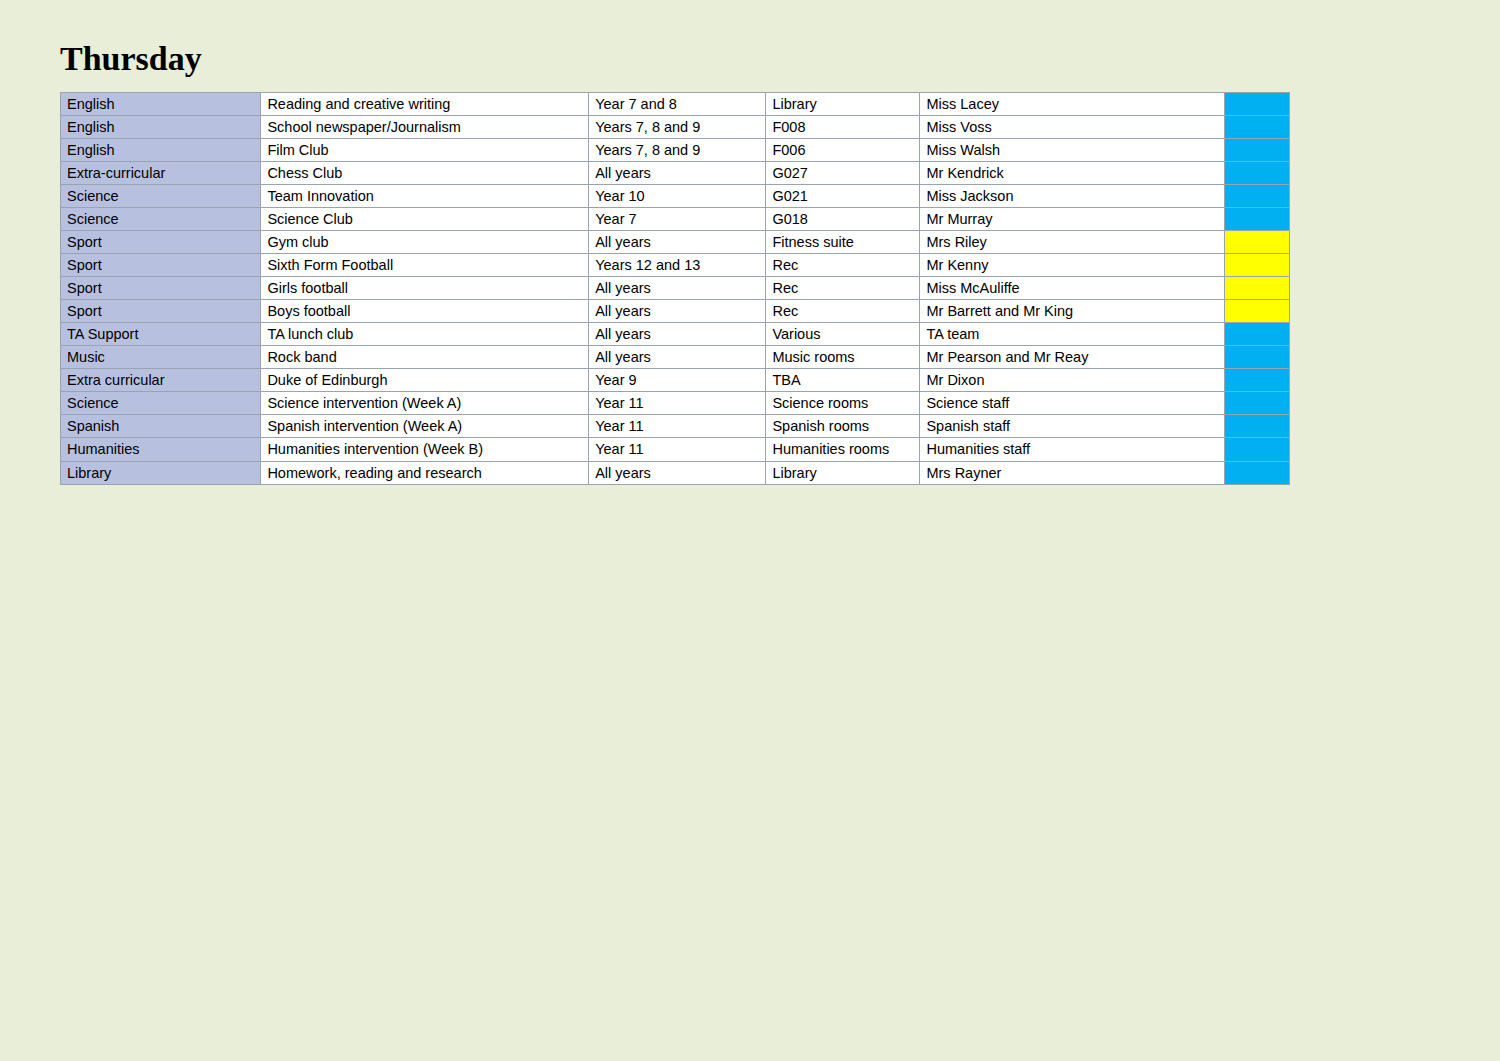Thursday
| English | Reading and creative writing | Year 7 and 8 | Library | Miss Lacey | |
| English | School newspaper/Journalism | Years 7, 8 and 9 | F008 | Miss Voss | |
| English | Film Club | Years 7, 8 and 9 | F006 | Miss Walsh | |
| Extra-curricular | Chess Club | All years | G027 | Mr Kendrick | |
| Science | Team Innovation | Year 10 | G021 | Miss Jackson | |
| Science | Science Club | Year 7 | G018 | Mr Murray | |
| Sport | Gym club | All years | Fitness suite | Mrs Riley | |
| Sport | Sixth Form Football | Years 12 and 13 | Rec | Mr Kenny | |
| Sport | Girls football | All years | Rec | Miss McAuliffe | |
| Sport | Boys football | All years | Rec | Mr Barrett and Mr King | |
| TA Support | TA lunch club | All years | Various | TA team | |
| Music | Rock band | All years | Music rooms | Mr Pearson and Mr Reay | |
| Extra curricular | Duke of Edinburgh | Year 9 | TBA | Mr Dixon | |
| Science | Science intervention (Week A) | Year 11 | Science rooms | Science staff | |
| Spanish | Spanish intervention (Week A) | Year 11 | Spanish rooms | Spanish staff | |
| Humanities | Humanities intervention (Week B) | Year 11 | Humanities rooms | Humanities staff | |
| Library | Homework, reading and research | All years | Library | Mrs Rayner | |